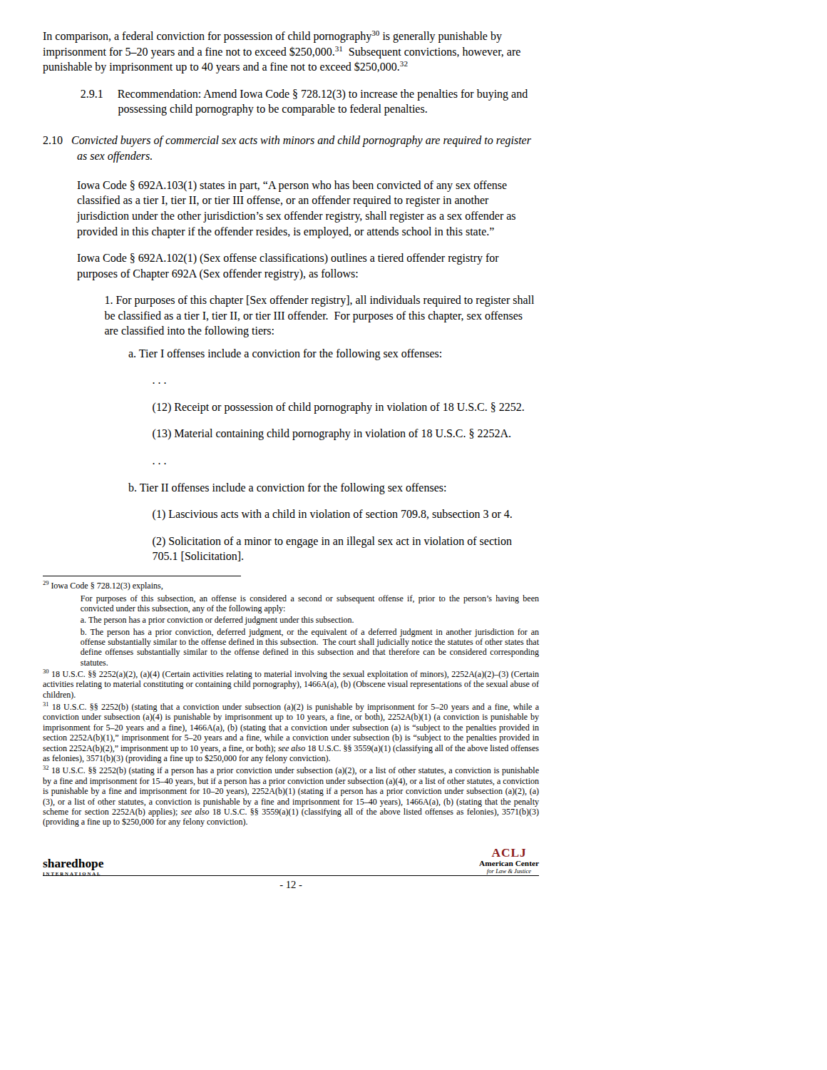In comparison, a federal conviction for possession of child pornography30 is generally punishable by imprisonment for 5–20 years and a fine not to exceed $250,000.31 Subsequent convictions, however, are punishable by imprisonment up to 40 years and a fine not to exceed $250,000.32
2.9.1 Recommendation: Amend Iowa Code § 728.12(3) to increase the penalties for buying and possessing child pornography to be comparable to federal penalties.
2.10 Convicted buyers of commercial sex acts with minors and child pornography are required to register as sex offenders.
Iowa Code § 692A.103(1) states in part, “A person who has been convicted of any sex offense classified as a tier I, tier II, or tier III offense, or an offender required to register in another jurisdiction under the other jurisdiction’s sex offender registry, shall register as a sex offender as provided in this chapter if the offender resides, is employed, or attends school in this state.”
Iowa Code § 692A.102(1) (Sex offense classifications) outlines a tiered offender registry for purposes of Chapter 692A (Sex offender registry), as follows:
1. For purposes of this chapter [Sex offender registry], all individuals required to register shall be classified as a tier I, tier II, or tier III offender. For purposes of this chapter, sex offenses are classified into the following tiers:
a. Tier I offenses include a conviction for the following sex offenses:
. . .
(12) Receipt or possession of child pornography in violation of 18 U.S.C. § 2252.
(13) Material containing child pornography in violation of 18 U.S.C. § 2252A.
. . .
b. Tier II offenses include a conviction for the following sex offenses:
(1) Lascivious acts with a child in violation of section 709.8, subsection 3 or 4.
(2) Solicitation of a minor to engage in an illegal sex act in violation of section 705.1 [Solicitation].
29 Iowa Code § 728.12(3) explains,
For purposes of this subsection, an offense is considered a second or subsequent offense if, prior to the person’s having been convicted under this subsection, any of the following apply:
a. The person has a prior conviction or deferred judgment under this subsection.
b. The person has a prior conviction, deferred judgment, or the equivalent of a deferred judgment in another jurisdiction for an offense substantially similar to the offense defined in this subsection. The court shall judicially notice the statutes of other states that define offenses substantially similar to the offense defined in this subsection and that therefore can be considered corresponding statutes.
30 18 U.S.C. §§ 2252(a)(2), (a)(4) (Certain activities relating to material involving the sexual exploitation of minors), 2252A(a)(2)–(3) (Certain activities relating to material constituting or containing child pornography), 1466A(a), (b) (Obscene visual representations of the sexual abuse of children).
31 18 U.S.C. §§ 2252(b) (stating that a conviction under subsection (a)(2) is punishable by imprisonment for 5–20 years and a fine, while a conviction under subsection (a)(4) is punishable by imprisonment up to 10 years, a fine, or both), 2252A(b)(1) (a conviction is punishable by imprisonment for 5–20 years and a fine), 1466A(a), (b) (stating that a conviction under subsection (a) is “subject to the penalties provided in section 2252A(b)(1),” imprisonment for 5–20 years and a fine, while a conviction under subsection (b) is “subject to the penalties provided in section 2252A(b)(2),” imprisonment up to 10 years, a fine, or both); see also 18 U.S.C. §§ 3559(a)(1) (classifying all of the above listed offenses as felonies), 3571(b)(3) (providing a fine up to $250,000 for any felony conviction).
32 18 U.S.C. §§ 2252(b) (stating if a person has a prior conviction under subsection (a)(2), or a list of other statutes, a conviction is punishable by a fine and imprisonment for 15–40 years, but if a person has a prior conviction under subsection (a)(4), or a list of other statutes, a conviction is punishable by a fine and imprisonment for 10–20 years), 2252A(b)(1) (stating if a person has a prior conviction under subsection (a)(2), (a)(3), or a list of other statutes, a conviction is punishable by a fine and imprisonment for 15–40 years), 1466A(a), (b) (stating that the penalty scheme for section 2252A(b) applies); see also 18 U.S.C. §§ 3559(a)(1) (classifying all of the above listed offenses as felonies), 3571(b)(3) (providing a fine up to $250,000 for any felony conviction).
sharedhope INTERNATIONAL
- 12 -
ACLJ
American Center
for Law & Justice